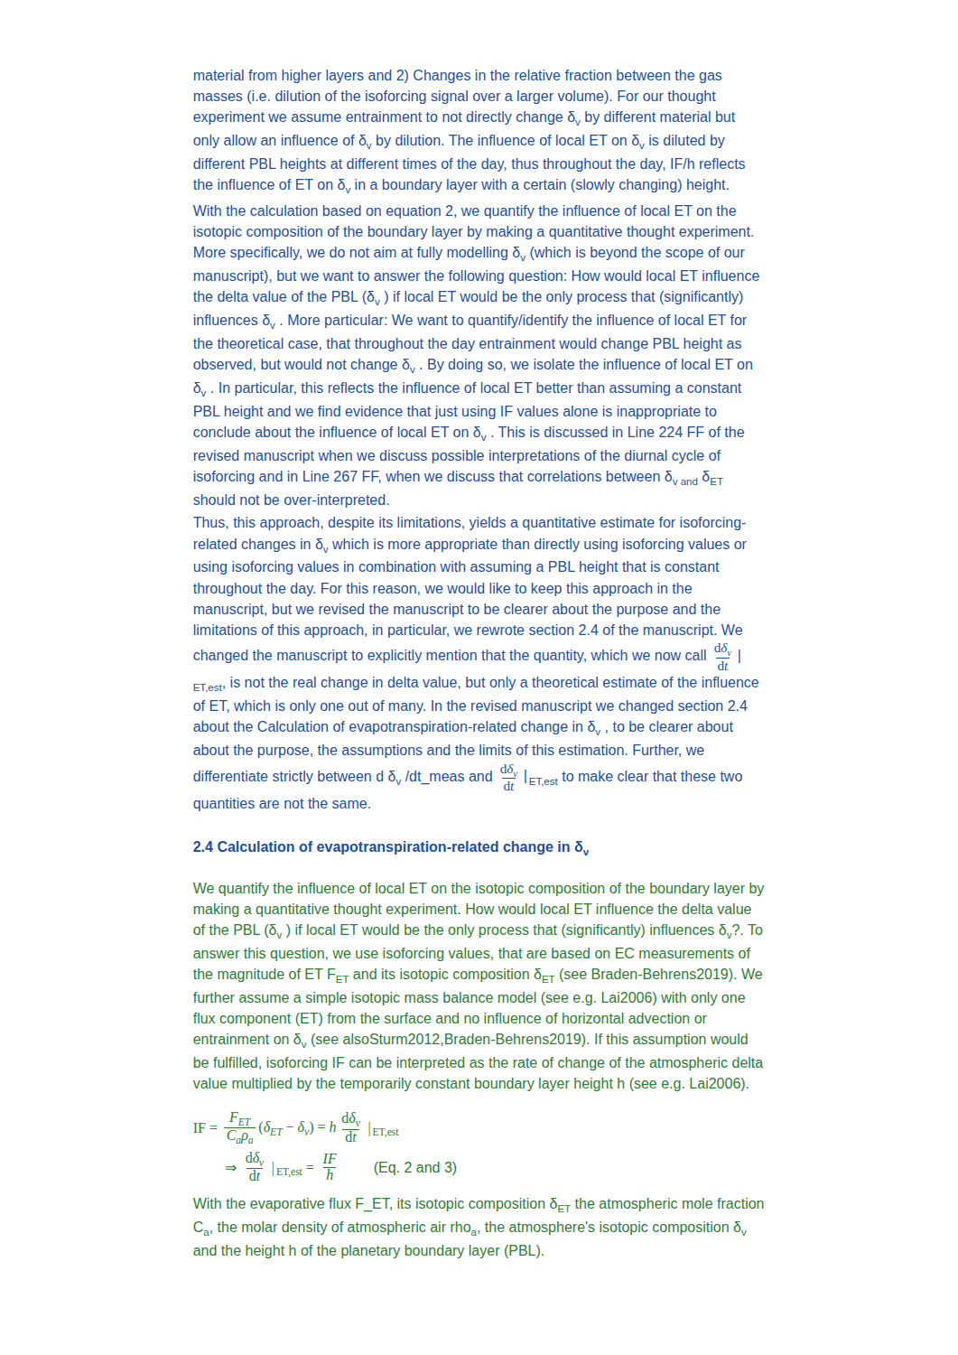material from higher layers and 2) Changes in the relative fraction between the gas masses (i.e. dilution of the isoforcing signal over a larger volume). For our thought experiment we assume entrainment to not directly change δv by different material but only allow an influence of δv by dilution. The influence of local ET on δv is diluted by different PBL heights at different times of the day, thus throughout the day, IF/h reflects the influence of ET on δv in a boundary layer with a certain (slowly changing) height.
With the calculation based on equation 2, we quantify the influence of local ET on the isotopic composition of the boundary layer by making a quantitative thought experiment. More specifically, we do not aim at fully modelling δv (which is beyond the scope of our manuscript), but we want to answer the following question: How would local ET influence the delta value of the PBL (δv ) if local ET would be the only process that (significantly) influences δv . More particular: We want to quantify/identify the influence of local ET for the theoretical case, that throughout the day entrainment would change PBL height as observed, but would not change δv . By doing so, we isolate the influence of local ET on δv . In particular, this reflects the influence of local ET better than assuming a constant PBL height and we find evidence that just using IF values alone is inappropriate to conclude about the influence of local ET on δv . This is discussed in Line 224 FF of the revised manuscript when we discuss possible interpretations of the diurnal cycle of isoforcing and in Line 267 FF, when we discuss that correlations between δv and δET should not be over-interpreted.
Thus, this approach, despite its limitations, yields a quantitative estimate for isoforcing-related changes in δv which is more appropriate than directly using isoforcing values or using isoforcing values in combination with assuming a PBL height that is constant throughout the day. For this reason, we would like to keep this approach in the manuscript, but we revised the manuscript to be clearer about the purpose and the limitations of this approach, in particular, we rewrote section 2.4 of the manuscript. We changed the manuscript to explicitly mention that the quantity, which we now call dδv dt|ET,est, is not the real change in delta value, but only a theoretical estimate of the influence of ET, which is only one out of many. In the revised manuscript we changed section 2.4 about the Calculation of evapotranspiration-related change in δv , to be clearer about about the purpose, the assumptions and the limits of this estimation. Further, we differentiate strictly between d δv /dt_meas and dδv dt|ET,est to make clear that these two quantities are not the same.
2.4 Calculation of evapotranspiration-related change in δv
We quantify the influence of local ET on the isotopic composition of the boundary layer by making a quantitative thought experiment. How would local ET influence the delta value of the PBL (δv ) if local ET would be the only process that (significantly) influences δv?. To answer this question, we use isoforcing values, that are based on EC measurements of the magnitude of ET FET and its isotopic composition δET (see Braden-Behrens2019). We further assume a simple isotopic mass balance model (see e.g. Lai2006) with only one flux component (ET) from the surface and no influence of horizontal advection or entrainment on δv (see alsoSturm2012,Braden-Behrens2019). If this assumption would be fulfilled, isoforcing IF can be interpreted as the rate of change of the atmospheric delta value multiplied by the temporarily constant boundary layer height h (see e.g. Lai2006).
IF = FET Caρa (δET − δv) = h dδv dt |ET,est
⇒ dδv dt |ET,est = IF h (Eq. 2 and 3)
With the evaporative flux F_ET, its isotopic composition δET the atmospheric mole fraction Ca, the molar density of atmospheric air rhoa, the atmosphere's isotopic composition δv and the height h of the planetary boundary layer (PBL).